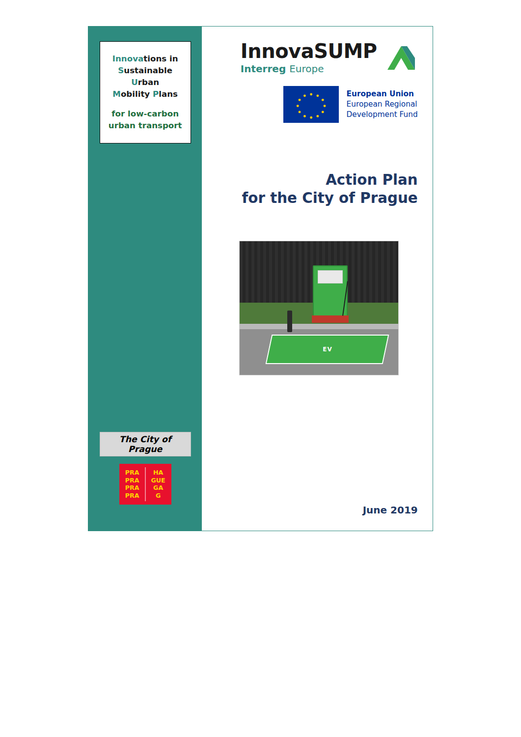Innovations in
Sustainable Urban
Mobility Plans
for low-carbon
urban transport
The City of Prague
PRA
PRA
PRA
PRA
HA
GUE
GA
G
InnovaSUMP
Interreg Europe
European Union
European Regional
Development Fund
Action Plan
for the City of Prague
EV
June 2019